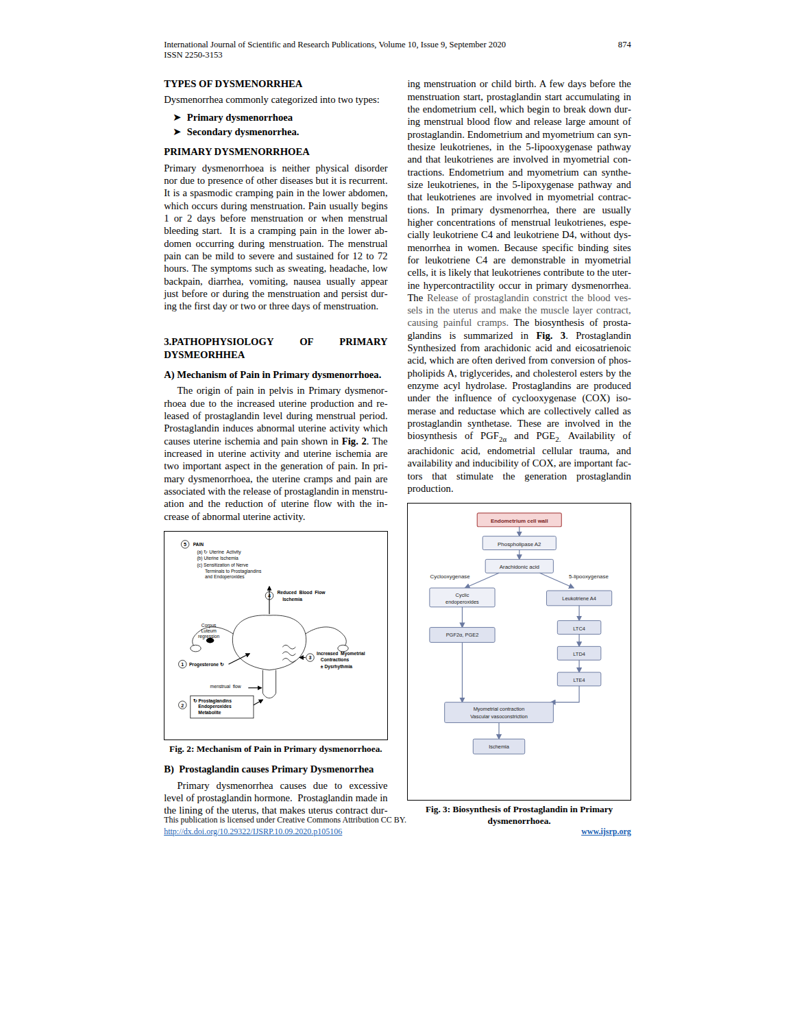International Journal of Scientific and Research Publications, Volume 10, Issue 9, September 2020
874
ISSN 2250-3153
Types of Dysmenorrhea
Dysmenorrhea commonly categorized into two types:
Primary dysmenorrhoea
Secondary dysmenorrhea.
Primary Dysmenorrhoea
Primary dysmenorrhoea is neither physical disorder nor due to presence of other diseases but it is recurrent. It is a spasmodic cramping pain in the lower abdomen, which occurs during menstruation. Pain usually begins 1 or 2 days before menstruation or when menstrual bleeding start. It is a cramping pain in the lower abdomen occurring during menstruation. The menstrual pain can be mild to severe and sustained for 12 to 72 hours. The symptoms such as sweating, headache, low backpain, diarrhea, vomiting, nausea usually appear just before or during the menstruation and persist during the first day or two or three days of menstruation.
3.Pathophysiology of Primary Dysmeorhhea
A) Mechanism of Pain in Primary dysmenorrhoea.
The origin of pain in pelvis in Primary dysmenorrhoea due to the increased uterine production and released of prostaglandin level during menstrual period. Prostaglandin induces abnormal uterine activity which causes uterine ischemia and pain shown in Fig. 2. The increased in uterine activity and uterine ischemia are two important aspect in the generation of pain. In primary dysmenorrhoea, the uterine cramps and pain are associated with the release of prostaglandin in menstruation and the reduction of uterine flow with the increase of abnormal uterine activity.
5 PAIN (a) ↻ Uterine Activity (b) Uterine Ischemia (c) Sensitization of Nerve Terminals to Prostaglandins and Endoperoxides 4 Reduced Blood Flow Ischemia Corpus Luteum regression 1 Progesterone ↻ 3 Increased Myometrial Contractions ± Dysrhythmia menstrual flow 2 ↻ Prostaglandins Endoperoxides Metabolite
Fig. 2: Mechanism of Pain in Primary dysmenorrhoea.
B) Prostaglandin causes Primary Dysmenorrhea
Primary dysmenorrhea causes due to excessive level of prostaglandin hormone. Prostaglandin made in the lining of the uterus, that makes uterus contract during menstruation or child birth. A few days before the menstruation start, prostaglandin start accumulating in the endometrium cell, which begin to break down during menstrual blood flow and release large amount of prostaglandin. Endometrium and myometrium can synthesize leukotrienes, in the 5-lipooxygenase pathway and that leukotrienes are involved in myometrial contractions. Endometrium and myometrium can synthesize leukotrienes, in the 5-lipoxygenase pathway and that leukotrienes are involved in myometrial contractions. In primary dysmenorrhea, there are usually higher concentrations of menstrual leukotrienes, especially leukotriene C4 and leukotriene D4, without dysmenorrhea in women. Because specific binding sites for leukotriene C4 are demonstrable in myometrial cells, it is likely that leukotrienes contribute to the uterine hypercontractility occur in primary dysmenorrhea. The Release of prostaglandin constrict the blood vessels in the uterus and make the muscle layer contract, causing painful cramps. The biosynthesis of prostaglandins is summarized in Fig. 3. Prostaglandin Synthesized from arachidonic acid and eicosatrienoic acid, which are often derived from conversion of phospholipids A, triglycerides, and cholesterol esters by the enzyme acyl hydrolase. Prostaglandins are produced under the influence of cyclooxygenase (COX) isomerase and reductase which are collectively called as prostaglandin synthetase. These are involved in the biosynthesis of PGF2α and PGE2. Availability of arachidonic acid, endometrial cellular trauma, and availability and inducibility of COX, are important factors that stimulate the generation prostaglandin production.
Endometrium cell wall Phospholipase A2 Arachidonic acid Cyclooxygenase 5-lipooxygenase Cyclic endoperoxides Leukotriene A4 PGF2α, PGE2 LTC4 LTD4 LTE4 Myometrial contraction Vascular vasoconstriction Ischemia
Fig. 3: Biosynthesis of Prostaglandin in Primary dysmenorrhoea.
This publication is licensed under Creative Commons Attribution CC BY.
http://dx.doi.org/10.29322/IJSRP.10.09.2020.p105106 www.ijsrp.org